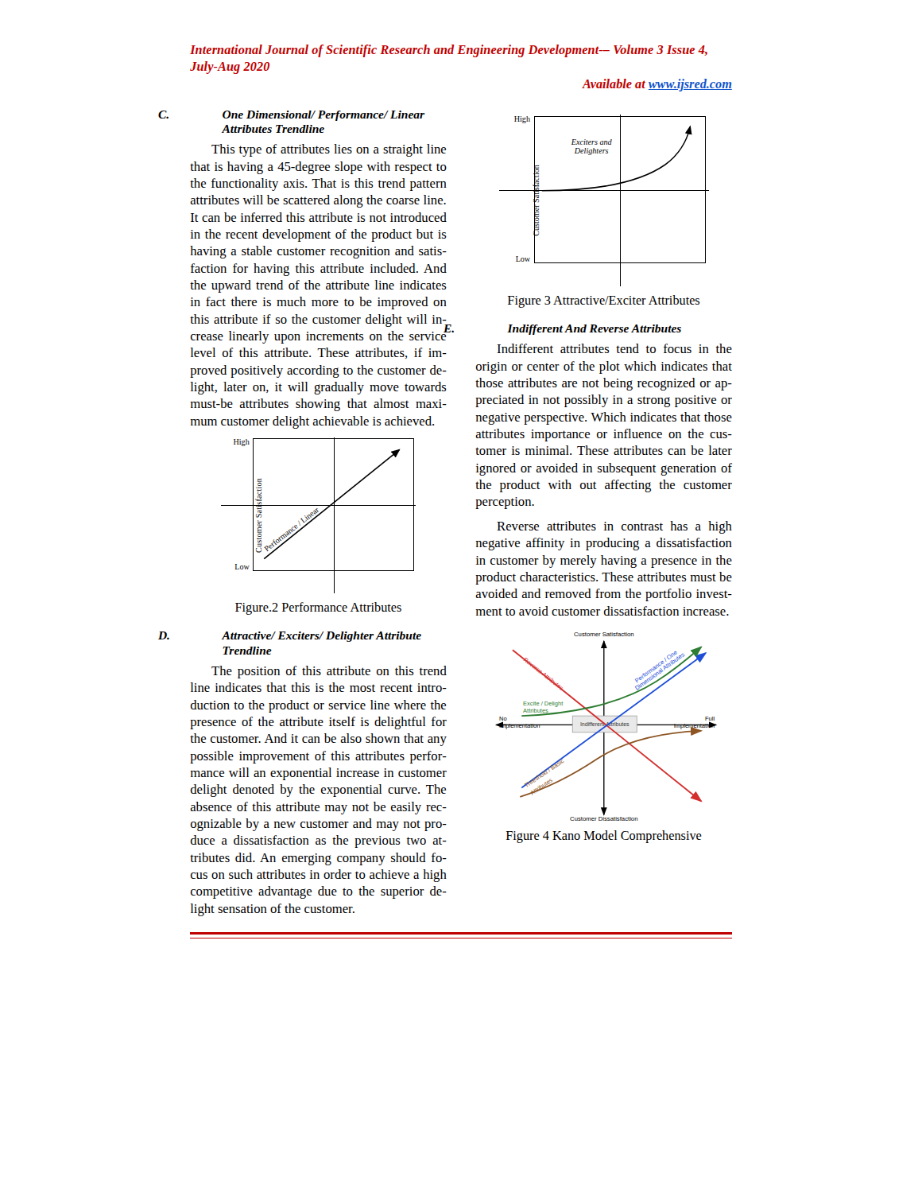International Journal of Scientific Research and Engineering Development-– Volume 3 Issue 4, July-Aug 2020
Available at www.ijsred.com
C. One Dimensional/ Performance/ Linear Attributes Trendline
This type of attributes lies on a straight line that is having a 45-degree slope with respect to the functionality axis. That is this trend pattern attributes will be scattered along the coarse line. It can be inferred this attribute is not introduced in the recent development of the product but is having a stable customer recognition and satisfaction for having this attribute included. And the upward trend of the attribute line indicates in fact there is much more to be improved on this attribute if so the customer delight will increase linearly upon increments on the service level of this attribute. These attributes, if improved positively according to the customer delight, later on, it will gradually move towards must-be attributes showing that almost maximum customer delight achievable is achieved.
Customer Satisfaction
High
Low
Performance / Linear
Figure.2 Performance Attributes
D. Attractive/ Exciters/ Delighter Attribute Trendline
The position of this attribute on this trend line indicates that this is the most recent introduction to the product or service line where the presence of the attribute itself is delightful for the customer. And it can be also shown that any possible improvement of this attributes performance will an exponential increase in customer delight denoted by the exponential curve. The absence of this attribute may not be easily recognizable by a new customer and may not produce a dissatisfaction as the previous two attributes did. An emerging company should focus on such attributes in order to achieve a high competitive advantage due to the superior delight sensation of the customer.
Customer Satisfaction
High
Low
Exciters and
Delighters
Figure 3 Attractive/Exciter Attributes
E. Indifferent And Reverse Attributes
Indifferent attributes tend to focus in the origin or center of the plot which indicates that those attributes are not being recognized or appreciated in not possibly in a strong positive or negative perspective. Which indicates that those attributes importance or influence on the customer is minimal. These attributes can be later ignored or avoided in subsequent generation of the product with out affecting the customer perception.
Reverse attributes in contrast has a high negative affinity in producing a dissatisfaction in customer by merely having a presence in the product characteristics. These attributes must be avoided and removed from the portfolio investment to avoid customer dissatisfaction increase.
Customer Satisfaction Customer Dissatisfaction No Implementation Full Implementation Indifferent Attributes Reverse Attributes Performance / One Dimensional Attributes Excite / Delight Attributes Threshold / Basic Attributes
Figure 4 Kano Model Comprehensive